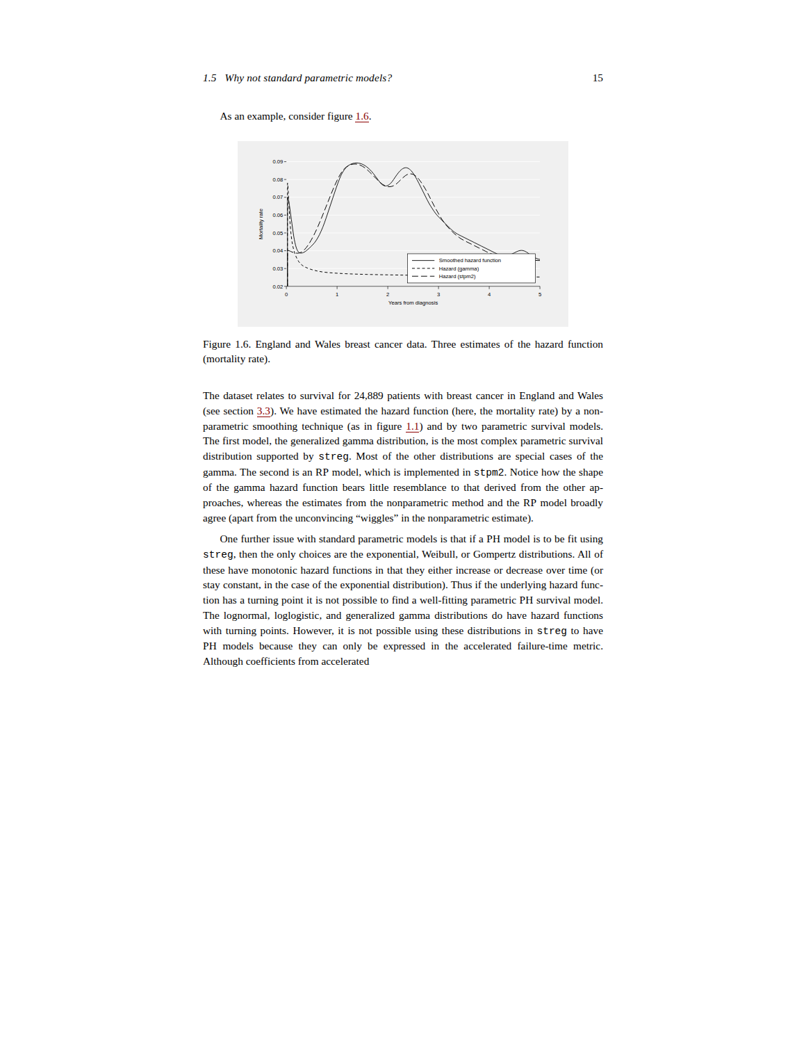1.5 Why not standard parametric models?
15
As an example, consider figure 1.6.
0.02 0.03 0.04 0.05 0.06 0.07 0.08 0.09 Mortality rate 0 1 2 3 4 5 Years from diagnosis Smoothed hazard function Hazard (gamma) Hazard (stpm2)
Figure 1.6. England and Wales breast cancer data. Three estimates of the hazard function (mortality rate).
The dataset relates to survival for 24,889 patients with breast cancer in England and Wales (see section 3.3). We have estimated the hazard function (here, the mortality rate) by a nonparametric smoothing technique (as in figure 1.1) and by two parametric survival models. The first model, the generalized gamma distribution, is the most complex parametric survival distribution supported by streg. Most of the other distributions are special cases of the gamma. The second is an RP model, which is implemented in stpm2. Notice how the shape of the gamma hazard function bears little resemblance to that derived from the other approaches, whereas the estimates from the nonparametric method and the RP model broadly agree (apart from the unconvincing “wiggles” in the nonparametric estimate).
One further issue with standard parametric models is that if a PH model is to be fit using streg, then the only choices are the exponential, Weibull, or Gompertz distributions. All of these have monotonic hazard functions in that they either increase or decrease over time (or stay constant, in the case of the exponential distribution). Thus if the underlying hazard function has a turning point it is not possible to find a well-fitting parametric PH survival model. The lognormal, loglogistic, and generalized gamma distributions do have hazard functions with turning points. However, it is not possible using these distributions in streg to have PH models because they can only be expressed in the accelerated failure-time metric. Although coefficients from accelerated